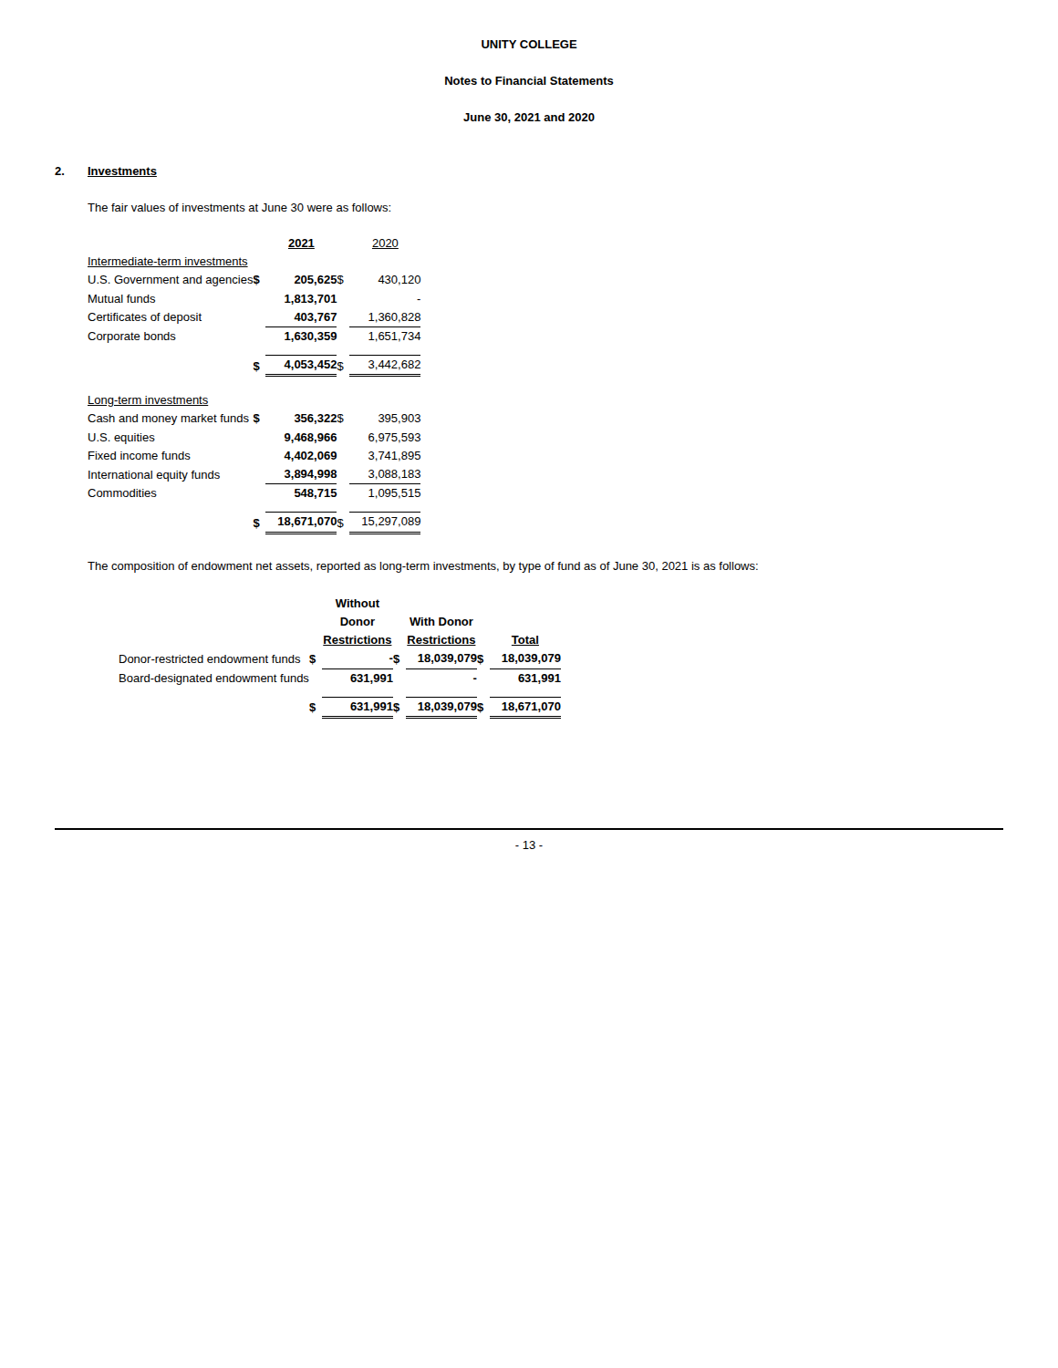UNITY COLLEGE
Notes to Financial Statements
June 30, 2021 and 2020
2. Investments
The fair values of investments at June 30 were as follows:
| | | 2021 | | 2020 |
| Intermediate-term investments | | | | |
| U.S. Government and agencies | $ | 205,625 | $ | 430,120 |
| Mutual funds | | 1,813,701 | | - |
| Certificates of deposit | | 403,767 | | 1,360,828 |
| Corporate bonds | | 1,630,359 | | 1,651,734 |
| | $ | 4,053,452 | $ | 3,442,682 |
| Long-term investments | | | | |
| Cash and money market funds | $ | 356,322 | $ | 395,903 |
| U.S. equities | | 9,468,966 | | 6,975,593 |
| Fixed income funds | | 4,402,069 | | 3,741,895 |
| International equity funds | | 3,894,998 | | 3,088,183 |
| Commodities | | 548,715 | | 1,095,515 |
| | $ | 18,671,070 | $ | 15,297,089 |
The composition of endowment net assets, reported as long-term investments, by type of fund as of June 30, 2021 is as follows:
| | | Without | | | | |
| | | Donor | | With Donor | | |
| | | Restrictions | | Restrictions | | Total |
| Donor-restricted endowment funds | $ | - | $ | 18,039,079 | $ | 18,039,079 |
| Board-designated endowment funds | | 631,991 | | - | | 631,991 |
| | $ | 631,991 | $ | 18,039,079 | $ | 18,671,070 |
- 13 -